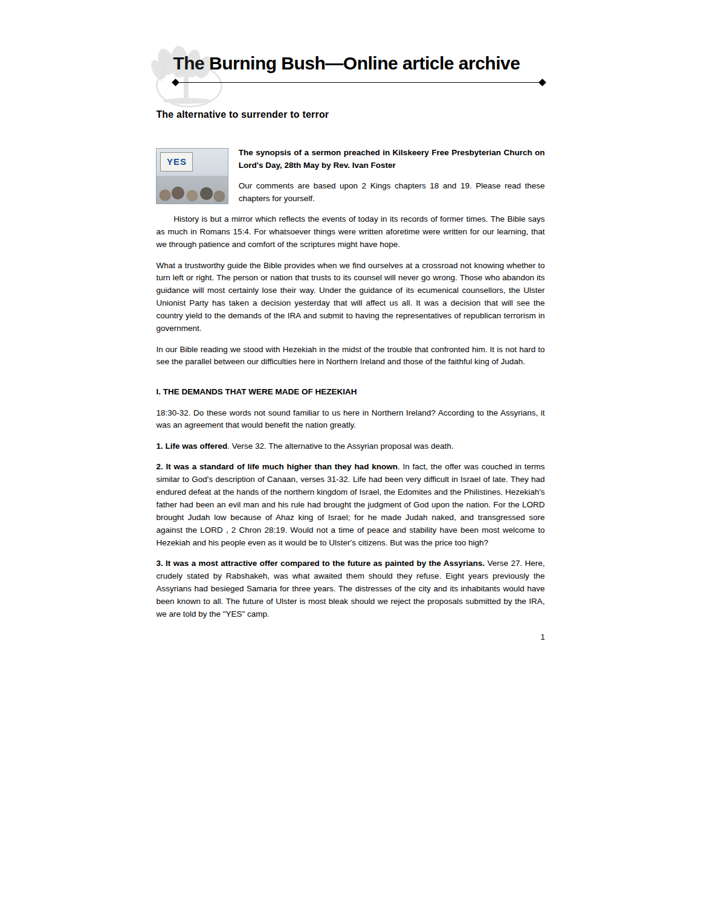ARDENS
The Burning Bush—Online article archive
The alternative to surrender to terror
YES
The synopsis of a sermon preached in Kilskeery Free Presbyterian Church on Lord's Day, 28th May by Rev. Ivan Foster
Our comments are based upon 2 Kings chapters 18 and 19. Please read these chapters for yourself.
History is but a mirror which reflects the events of today in its records of former times. The Bible says as much in Romans 15:4. For whatsoever things were written aforetime were written for our learning, that we through patience and comfort of the scriptures might have hope.
What a trustworthy guide the Bible provides when we find ourselves at a crossroad not knowing whether to turn left or right. The person or nation that trusts to its counsel will never go wrong. Those who abandon its guidance will most certainly lose their way. Under the guidance of its ecumenical counsellors, the Ulster Unionist Party has taken a decision yesterday that will affect us all. It was a decision that will see the country yield to the demands of the IRA and submit to having the representatives of republican terrorism in government.
In our Bible reading we stood with Hezekiah in the midst of the trouble that confronted him. It is not hard to see the parallel between our difficulties here in Northern Ireland and those of the faithful king of Judah.
I. THE DEMANDS THAT WERE MADE OF HEZEKIAH
18:30-32. Do these words not sound familiar to us here in Northern Ireland? According to the Assyrians, it was an agreement that would benefit the nation greatly.
1. Life was offered. Verse 32. The alternative to the Assyrian proposal was death.
2. It was a standard of life much higher than they had known. In fact, the offer was couched in terms similar to God's description of Canaan, verses 31-32. Life had been very difficult in Israel of late. They had endured defeat at the hands of the northern kingdom of Israel, the Edomites and the Philistines. Hezekiah's father had been an evil man and his rule had brought the judgment of God upon the nation. For the LORD brought Judah low because of Ahaz king of Israel; for he made Judah naked, and transgressed sore against the LORD , 2 Chron 28:19. Would not a time of peace and stability have been most welcome to Hezekiah and his people even as it would be to Ulster's citizens. But was the price too high?
3. It was a most attractive offer compared to the future as painted by the Assyrians. Verse 27. Here, crudely stated by Rabshakeh, was what awaited them should they refuse. Eight years previously the Assyrians had besieged Samaria for three years. The distresses of the city and its inhabitants would have been known to all. The future of Ulster is most bleak should we reject the proposals submitted by the IRA, we are told by the "YES" camp.
1